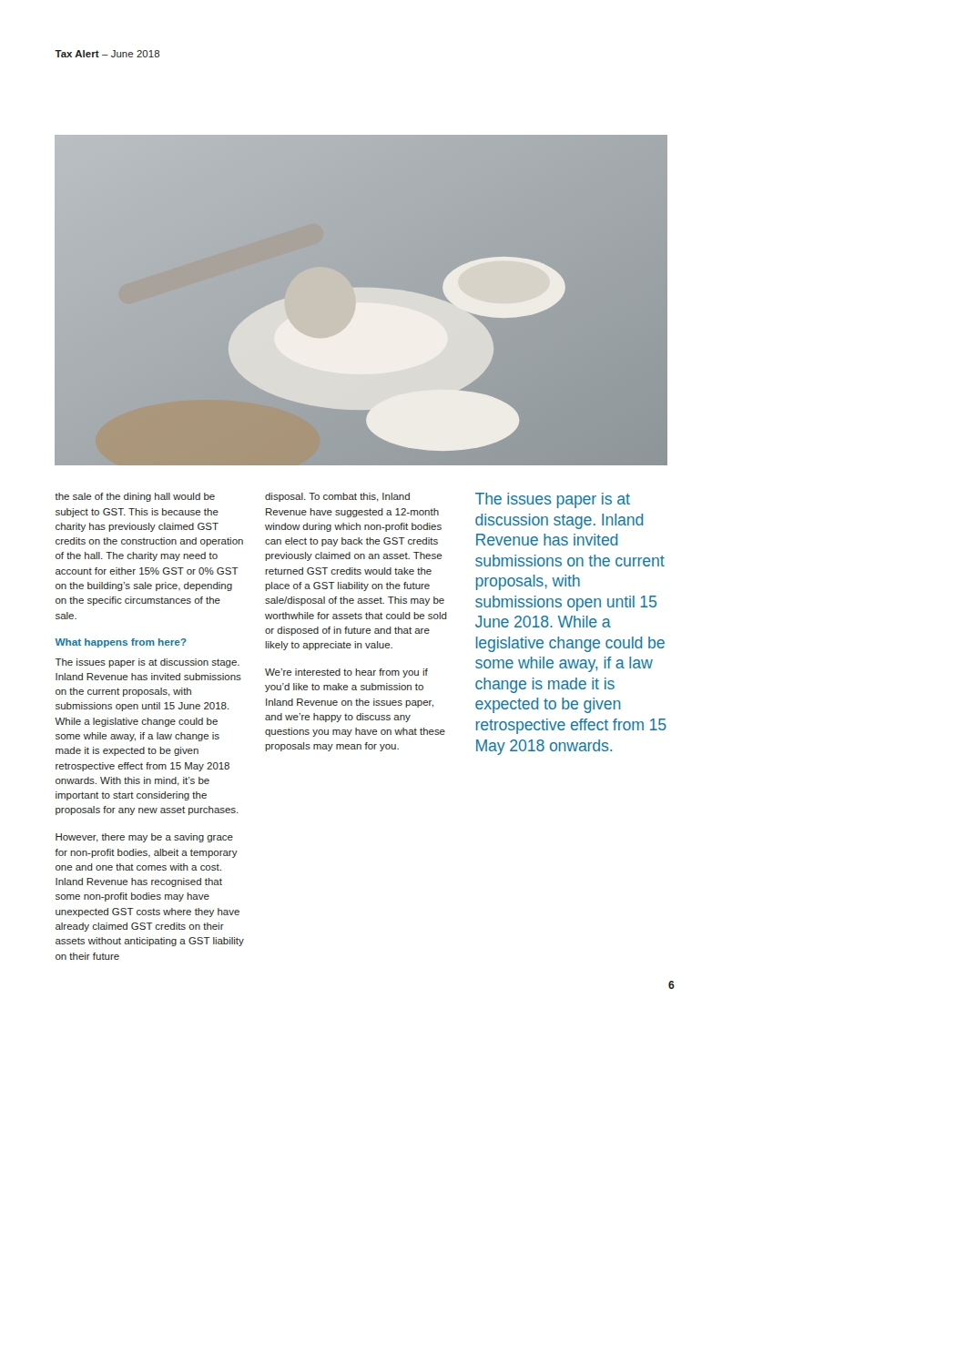Tax Alert – June 2018
the sale of the dining hall would be subject to GST. This is because the charity has previously claimed GST credits on the construction and operation of the hall. The charity may need to account for either 15% GST or 0% GST on the building’s sale price, depending on the specific circumstances of the sale.
What happens from here?
The issues paper is at discussion stage. Inland Revenue has invited submissions on the current proposals, with submissions open until 15 June 2018. While a legislative change could be some while away, if a law change is made it is expected to be given retrospective effect from 15 May 2018 onwards. With this in mind, it’s be important to start considering the proposals for any new asset purchases.
However, there may be a saving grace for non-profit bodies, albeit a temporary one and one that comes with a cost. Inland Revenue has recognised that some non-profit bodies may have unexpected GST costs where they have already claimed GST credits on their assets without anticipating a GST liability on their future
disposal. To combat this, Inland Revenue have suggested a 12-month window during which non-profit bodies can elect to pay back the GST credits previously claimed on an asset. These returned GST credits would take the place of a GST liability on the future sale/disposal of the asset. This may be worthwhile for assets that could be sold or disposed of in future and that are likely to appreciate in value.
We’re interested to hear from you if you’d like to make a submission to Inland Revenue on the issues paper, and we’re happy to discuss any questions you may have on what these proposals may mean for you.
The issues paper is at discussion stage. Inland Revenue has invited submissions on the current proposals, with submissions open until 15 June 2018. While a legislative change could be some while away, if a law change is made it is expected to be given retrospective effect from 15 May 2018 onwards.
6